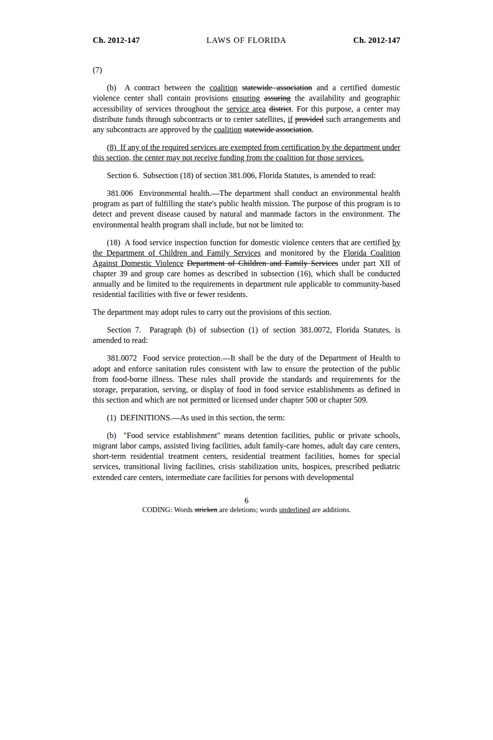Ch. 2012-147
LAWS OF FLORIDA
Ch. 2012-147
(7)
(b) A contract between the coalition statewide association and a certified domestic violence center shall contain provisions ensuring assuring the availability and geographic accessibility of services throughout the service area district. For this purpose, a center may distribute funds through subcontracts or to center satellites, if provided such arrangements and any subcontracts are approved by the coalition statewide association.
(8) If any of the required services are exempted from certification by the department under this section, the center may not receive funding from the coalition for those services.
Section 6. Subsection (18) of section 381.006, Florida Statutes, is amended to read:
381.006 Environmental health.—The department shall conduct an environmental health program as part of fulfilling the state's public health mission. The purpose of this program is to detect and prevent disease caused by natural and manmade factors in the environment. The environmental health program shall include, but not be limited to:
(18) A food service inspection function for domestic violence centers that are certified by the Department of Children and Family Services and monitored by the Florida Coalition Against Domestic Violence Department of Children and Family Services under part XII of chapter 39 and group care homes as described in subsection (16), which shall be conducted annually and be limited to the requirements in department rule applicable to community-based residential facilities with five or fewer residents.
The department may adopt rules to carry out the provisions of this section.
Section 7. Paragraph (b) of subsection (1) of section 381.0072, Florida Statutes, is amended to read:
381.0072 Food service protection.—It shall be the duty of the Department of Health to adopt and enforce sanitation rules consistent with law to ensure the protection of the public from food-borne illness. These rules shall provide the standards and requirements for the storage, preparation, serving, or display of food in food service establishments as defined in this section and which are not permitted or licensed under chapter 500 or chapter 509.
(1) DEFINITIONS.—As used in this section, the term:
(b) "Food service establishment" means detention facilities, public or private schools, migrant labor camps, assisted living facilities, adult family-care homes, adult day care centers, short-term residential treatment centers, residential treatment facilities, homes for special services, transitional living facilities, crisis stabilization units, hospices, prescribed pediatric extended care centers, intermediate care facilities for persons with developmental
6
CODING: Words stricken are deletions; words underlined are additions.